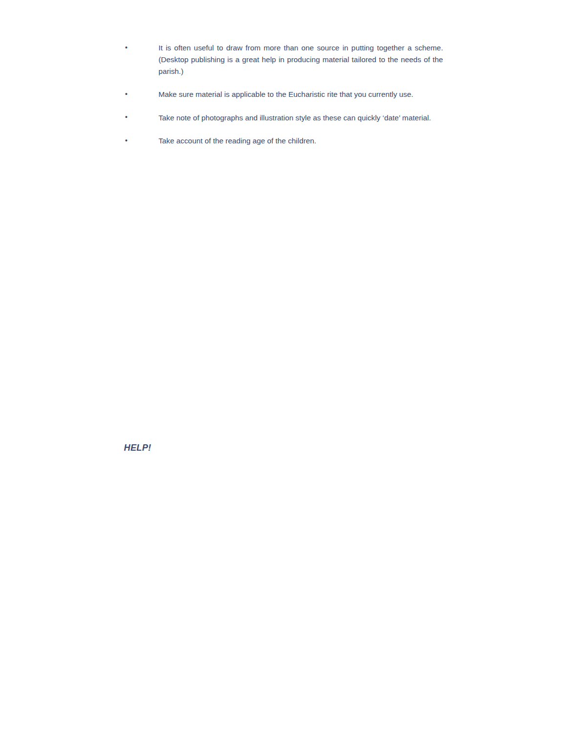It is often useful to draw from more than one source in putting together a scheme. (Desktop publishing is a great help in producing material tailored to the needs of the parish.)
Make sure material is applicable to the Eucharistic rite that you currently use.
Take note of photographs and illustration style as these can quickly ‘date’ material.
Take account of the reading age of the children.
HELP!